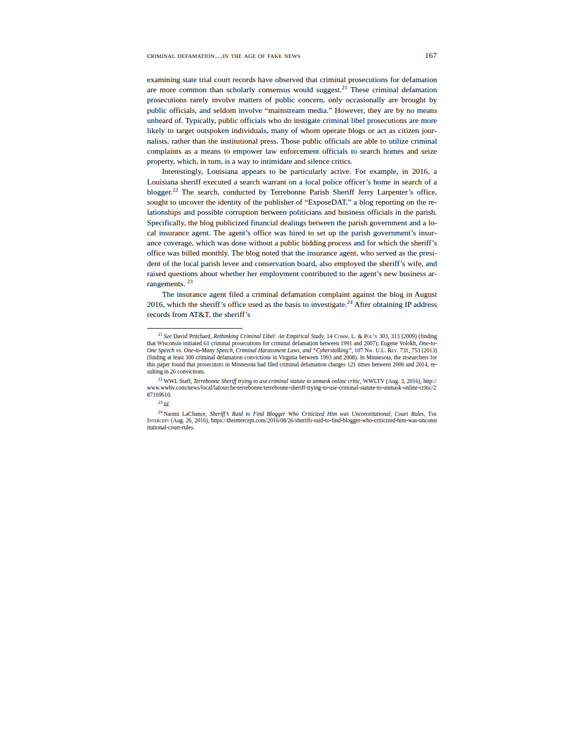Criminal Defamation…in the Age of Fake News 167
examining state trial court records have observed that criminal prosecutions for defamation are more common than scholarly consensus would suggest.21 These criminal defamation prosecutions rarely involve matters of public concern, only occasionally are brought by public officials, and seldom involve “mainstream media.” However, they are by no means unheard of. Typically, public officials who do instigate criminal libel prosecutions are more likely to target outspoken individuals, many of whom operate blogs or act as citizen journalists, rather than the institutional press. Those public officials are able to utilize criminal complaints as a means to empower law enforcement officials to search homes and seize property, which, in turn, is a way to intimidate and silence critics.
Interestingly, Louisiana appears to be particularly active. For example, in 2016, a Louisiana sheriff executed a search warrant on a local police officer’s home in search of a blogger.22 The search, conducted by Terrebonne Parish Sheriff Jerry Larpenter’s office, sought to uncover the identity of the publisher of “ExposeDAT,” a blog reporting on the relationships and possible corruption between politicians and business officials in the parish. Specifically, the blog publicized financial dealings between the parish government and a local insurance agent. The agent’s office was hired to set up the parish government’s insurance coverage, which was done without a public bidding process and for which the sheriff’s office was billed monthly. The blog noted that the insurance agent, who served as the president of the local parish levee and conservation board, also employed the sheriff’s wife, and raised questions about whether her employment contributed to the agent’s new business arrangements. 23
The insurance agent filed a criminal defamation complaint against the blog in August 2016, which the sheriff’s office used as the basis to investigate.24 After obtaining IP address records from AT&T, the sheriff’s
21 See David Pritchard, Rethinking Criminal Libel: An Empirical Study, 14 Comm. L. & Pol’y 303, 313 (2009) (finding that Wisconsin initiated 61 criminal prosecutions for criminal defamation between 1991 and 2007); Eugene Volokh, One-to-One Speech vs. One-to-Many Speech, Criminal Harassment Laws, and “Cyberstalking”, 107 Nw. U.L. Rev. 731, 753 (2013) (finding at least 300 criminal defamation convictions in Virginia between 1993 and 2008). In Minnesota, the researchers for this paper found that prosecutors in Minnesota had filed criminal defamation charges 121 times between 2006 and 2014, resulting in 26 convictions.
22 WWL Staff, Terrebonne Sheriff trying to use criminal statute to unmask online critic, WWLTV (Aug. 3, 2016), http://www.wwltv.com/news/local/lafourche-terrebonne/terrebonne-sheriff-trying-to-use-criminal-statute-to-unmask-online-critic/287169610.
23 Id.
24 Naomi LaChance, Sheriff’s Raid to Find Blogger Who Criticized Him was Unconstitutional, Court Rules, The Intercept (Aug. 26, 2016), https://theintercept.com/2016/08/26/sheriffs-raid-to-find-blogger-who-criticized-him-was-unconstitutional-court-rules.